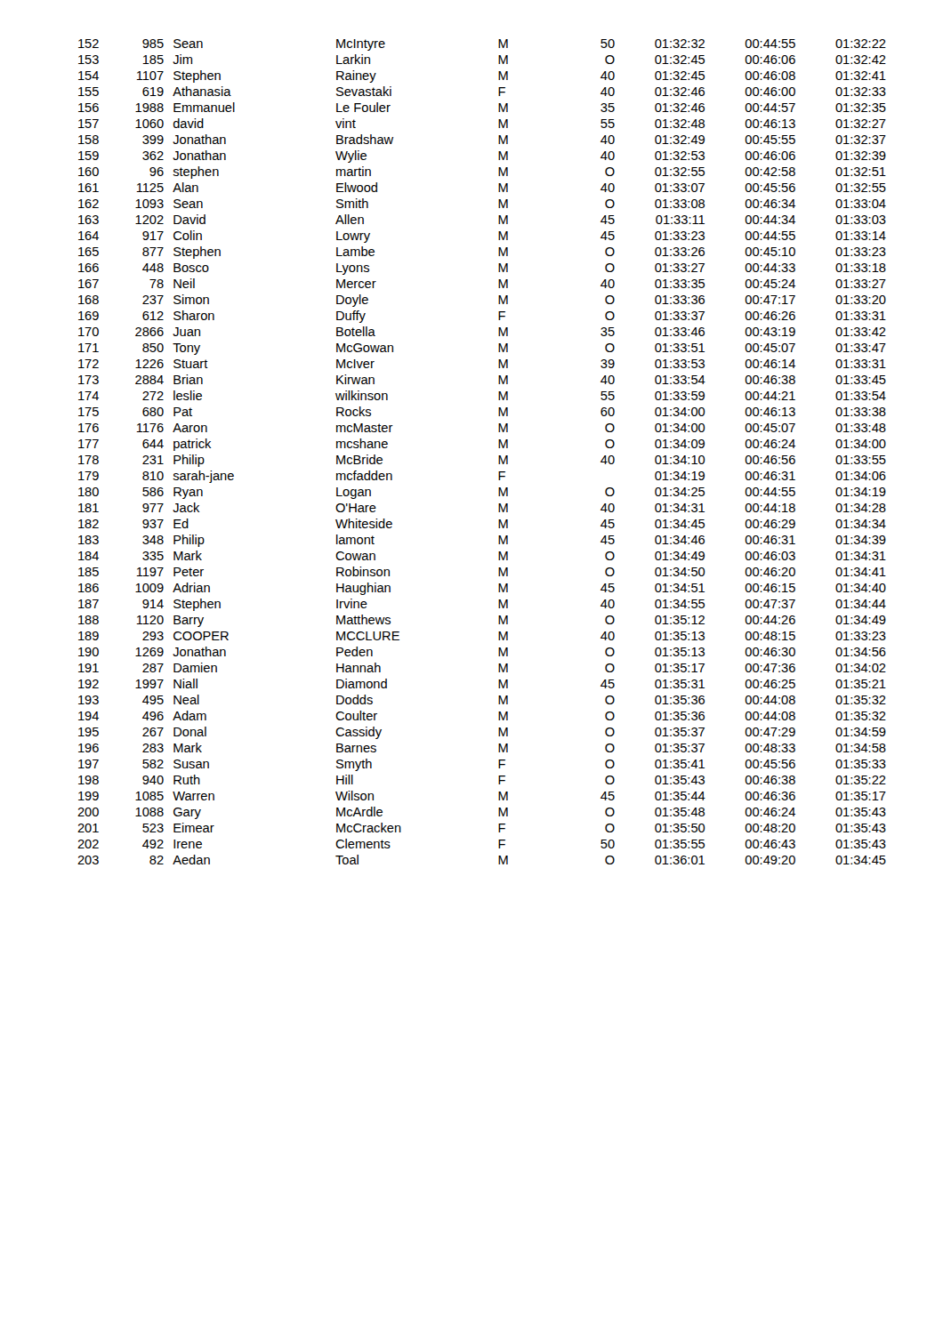| 152 | 985 | Sean | McIntyre | M | 50 | 01:32:32 | 00:44:55 | 01:32:22 |
| 153 | 185 | Jim | Larkin | M | O | 01:32:45 | 00:46:06 | 01:32:42 |
| 154 | 1107 | Stephen | Rainey | M | 40 | 01:32:45 | 00:46:08 | 01:32:41 |
| 155 | 619 | Athanasia | Sevastaki | F | 40 | 01:32:46 | 00:46:00 | 01:32:33 |
| 156 | 1988 | Emmanuel | Le Fouler | M | 35 | 01:32:46 | 00:44:57 | 01:32:35 |
| 157 | 1060 | david | vint | M | 55 | 01:32:48 | 00:46:13 | 01:32:27 |
| 158 | 399 | Jonathan | Bradshaw | M | 40 | 01:32:49 | 00:45:55 | 01:32:37 |
| 159 | 362 | Jonathan | Wylie | M | 40 | 01:32:53 | 00:46:06 | 01:32:39 |
| 160 | 96 | stephen | martin | M | O | 01:32:55 | 00:42:58 | 01:32:51 |
| 161 | 1125 | Alan | Elwood | M | 40 | 01:33:07 | 00:45:56 | 01:32:55 |
| 162 | 1093 | Sean | Smith | M | O | 01:33:08 | 00:46:34 | 01:33:04 |
| 163 | 1202 | David | Allen | M | 45 | 01:33:11 | 00:44:34 | 01:33:03 |
| 164 | 917 | Colin | Lowry | M | 45 | 01:33:23 | 00:44:55 | 01:33:14 |
| 165 | 877 | Stephen | Lambe | M | O | 01:33:26 | 00:45:10 | 01:33:23 |
| 166 | 448 | Bosco | Lyons | M | O | 01:33:27 | 00:44:33 | 01:33:18 |
| 167 | 78 | Neil | Mercer | M | 40 | 01:33:35 | 00:45:24 | 01:33:27 |
| 168 | 237 | Simon | Doyle | M | O | 01:33:36 | 00:47:17 | 01:33:20 |
| 169 | 612 | Sharon | Duffy | F | O | 01:33:37 | 00:46:26 | 01:33:31 |
| 170 | 2866 | Juan | Botella | M | 35 | 01:33:46 | 00:43:19 | 01:33:42 |
| 171 | 850 | Tony | McGowan | M | O | 01:33:51 | 00:45:07 | 01:33:47 |
| 172 | 1226 | Stuart | McIver | M | 39 | 01:33:53 | 00:46:14 | 01:33:31 |
| 173 | 2884 | Brian | Kirwan | M | 40 | 01:33:54 | 00:46:38 | 01:33:45 |
| 174 | 272 | leslie | wilkinson | M | 55 | 01:33:59 | 00:44:21 | 01:33:54 |
| 175 | 680 | Pat | Rocks | M | 60 | 01:34:00 | 00:46:13 | 01:33:38 |
| 176 | 1176 | Aaron | mcMaster | M | O | 01:34:00 | 00:45:07 | 01:33:48 |
| 177 | 644 | patrick | mcshane | M | O | 01:34:09 | 00:46:24 | 01:34:00 |
| 178 | 231 | Philip | McBride | M | 40 | 01:34:10 | 00:46:56 | 01:33:55 |
| 179 | 810 | sarah-jane | mcfadden | F | | 01:34:19 | 00:46:31 | 01:34:06 |
| 180 | 586 | Ryan | Logan | M | O | 01:34:25 | 00:44:55 | 01:34:19 |
| 181 | 977 | Jack | O'Hare | M | 40 | 01:34:31 | 00:44:18 | 01:34:28 |
| 182 | 937 | Ed | Whiteside | M | 45 | 01:34:45 | 00:46:29 | 01:34:34 |
| 183 | 348 | Philip | lamont | M | 45 | 01:34:46 | 00:46:31 | 01:34:39 |
| 184 | 335 | Mark | Cowan | M | O | 01:34:49 | 00:46:03 | 01:34:31 |
| 185 | 1197 | Peter | Robinson | M | O | 01:34:50 | 00:46:20 | 01:34:41 |
| 186 | 1009 | Adrian | Haughian | M | 45 | 01:34:51 | 00:46:15 | 01:34:40 |
| 187 | 914 | Stephen | Irvine | M | 40 | 01:34:55 | 00:47:37 | 01:34:44 |
| 188 | 1120 | Barry | Matthews | M | O | 01:35:12 | 00:44:26 | 01:34:49 |
| 189 | 293 | COOPER | MCCLURE | M | 40 | 01:35:13 | 00:48:15 | 01:33:23 |
| 190 | 1269 | Jonathan | Peden | M | O | 01:35:13 | 00:46:30 | 01:34:56 |
| 191 | 287 | Damien | Hannah | M | O | 01:35:17 | 00:47:36 | 01:34:02 |
| 192 | 1997 | Niall | Diamond | M | 45 | 01:35:31 | 00:46:25 | 01:35:21 |
| 193 | 495 | Neal | Dodds | M | O | 01:35:36 | 00:44:08 | 01:35:32 |
| 194 | 496 | Adam | Coulter | M | O | 01:35:36 | 00:44:08 | 01:35:32 |
| 195 | 267 | Donal | Cassidy | M | O | 01:35:37 | 00:47:29 | 01:34:59 |
| 196 | 283 | Mark | Barnes | M | O | 01:35:37 | 00:48:33 | 01:34:58 |
| 197 | 582 | Susan | Smyth | F | O | 01:35:41 | 00:45:56 | 01:35:33 |
| 198 | 940 | Ruth | Hill | F | O | 01:35:43 | 00:46:38 | 01:35:22 |
| 199 | 1085 | Warren | Wilson | M | 45 | 01:35:44 | 00:46:36 | 01:35:17 |
| 200 | 1088 | Gary | McArdle | M | O | 01:35:48 | 00:46:24 | 01:35:43 |
| 201 | 523 | Eimear | McCracken | F | O | 01:35:50 | 00:48:20 | 01:35:43 |
| 202 | 492 | Irene | Clements | F | 50 | 01:35:55 | 00:46:43 | 01:35:43 |
| 203 | 82 | Aedan | Toal | M | O | 01:36:01 | 00:49:20 | 01:34:45 |